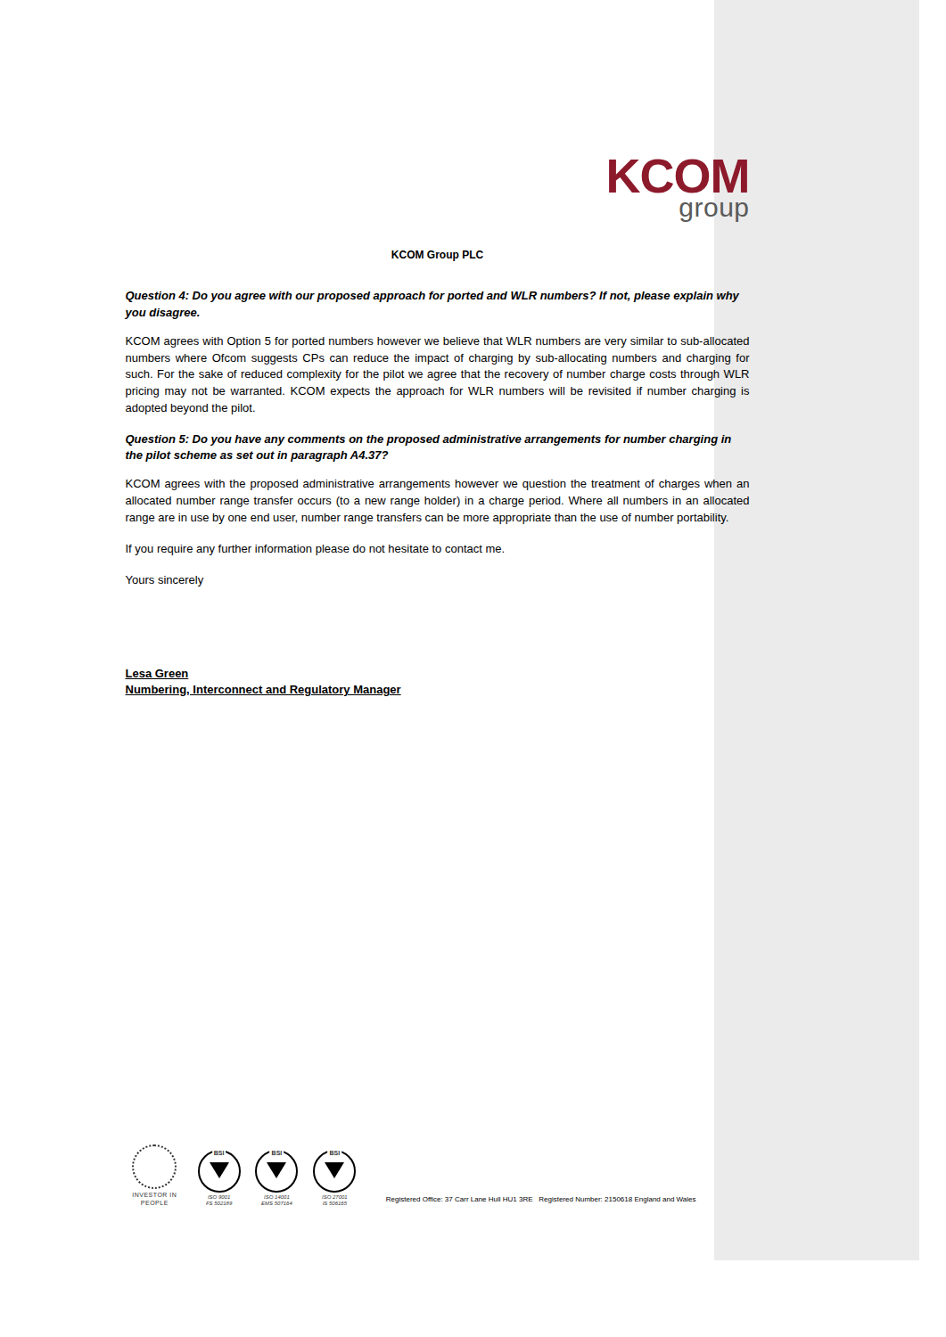KCOM
group
KCOM Group PLC
Question 4: Do you agree with our proposed approach for ported and WLR numbers? If not, please explain why you disagree.
KCOM agrees with Option 5 for ported numbers however we believe that WLR numbers are very similar to sub-allocated numbers where Ofcom suggests CPs can reduce the impact of charging by sub-allocating numbers and charging for such. For the sake of reduced complexity for the pilot we agree that the recovery of number charge costs through WLR pricing may not be warranted. KCOM expects the approach for WLR numbers will be revisited if number charging is adopted beyond the pilot.
Question 5: Do you have any comments on the proposed administrative arrangements for number charging in the pilot scheme as set out in paragraph A4.37?
KCOM agrees with the proposed administrative arrangements however we question the treatment of charges when an allocated number range transfer occurs (to a new range holder) in a charge period. Where all numbers in an allocated range are in use by one end user, number range transfers can be more appropriate than the use of number portability.
If you require any further information please do not hesitate to contact me.
Yours sincerely
Lesa Green
Numbering, Interconnect and Regulatory Manager
INVESTOR IN PEOPLE
ISO 9001
FS 502189
ISO 14001
EMS 507164
ISO 27001
IS 506165
Registered Office: 37 Carr Lane Hull HU1 3RE Registered Number: 2150618 England and Wales